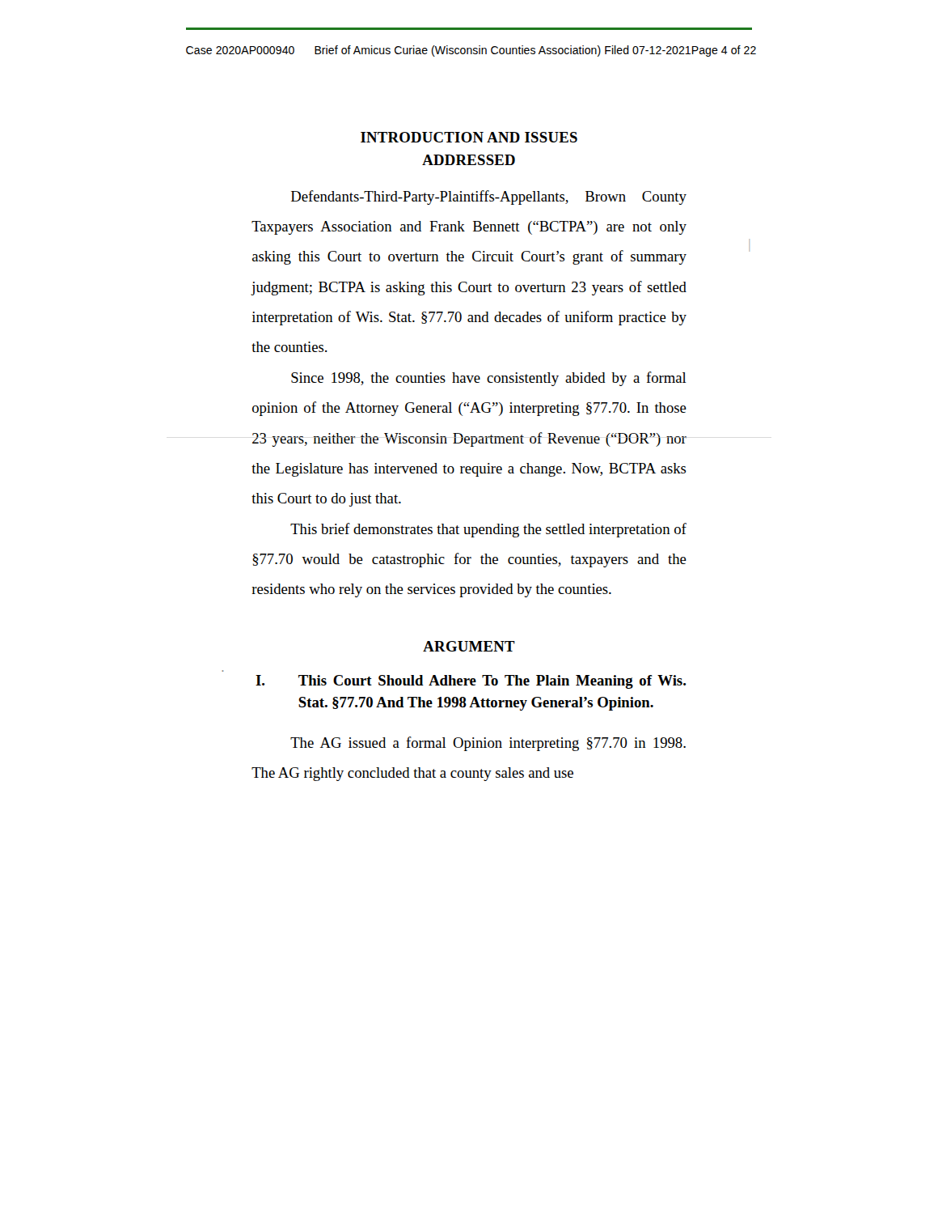Case 2020AP000940 Brief of Amicus Curiae (Wisconsin Counties Association) Filed 07-12-2021 Page 4 of 22
·
|
INTRODUCTION AND ISSUES
ADDRESSED
Defendants-Third-Party-Plaintiffs-Appellants, Brown County Taxpayers Association and Frank Bennett (“BCTPA”) are not only asking this Court to overturn the Circuit Court’s grant of summary judgment; BCTPA is asking this Court to overturn 23 years of settled interpretation of Wis. Stat. §77.70 and decades of uniform practice by the counties.
Since 1998, the counties have consistently abided by a formal opinion of the Attorney General (“AG”) interpreting §77.70. In those 23 years, neither the Wisconsin Department of Revenue (“DOR”) nor the Legislature has intervened to require a change. Now, BCTPA asks this Court to do just that.
This brief demonstrates that upending the settled interpretation of §77.70 would be catastrophic for the counties, taxpayers and the residents who rely on the services provided by the counties.
ARGUMENT
I.
This Court Should Adhere To The Plain Meaning of Wis. Stat. §77.70 And The 1998 Attorney General’s Opinion.
The AG issued a formal Opinion interpreting §77.70 in 1998. The AG rightly concluded that a county sales and use